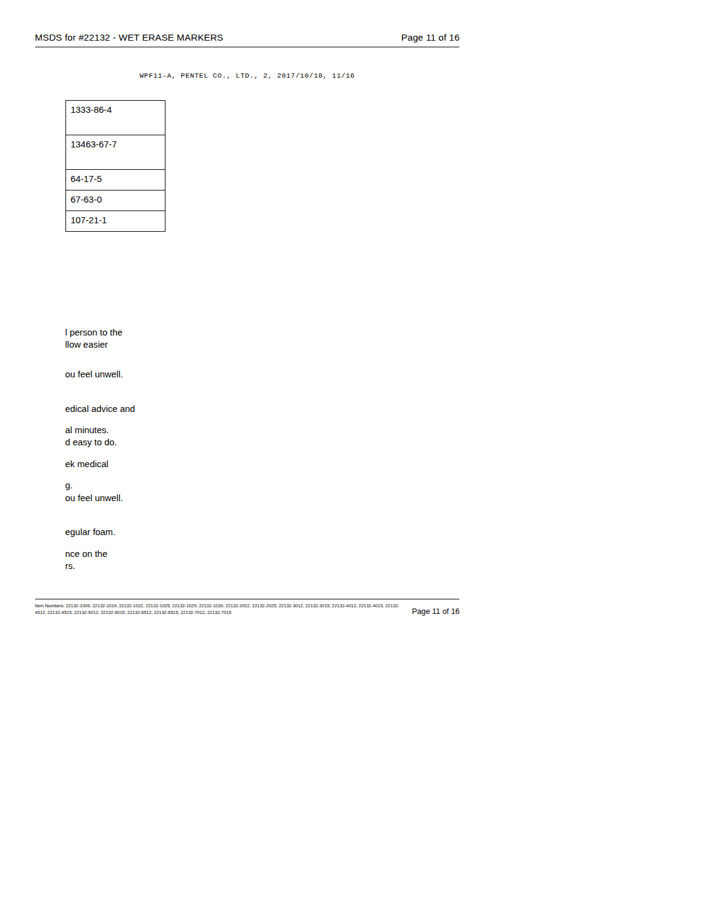MSDS for #22132 - WET ERASE MARKERS
Page 11 of 16
WPF11-A, PENTEL CO., LTD., 2, 2017/10/18, 11/16
| 1333-86-4 |
| 13463-67-7 |
| 64-17-5 |
| 67-63-0 |
| 107-21-1 |
l person to the
llow easier
ou feel unwell.
edical advice and
al minutes.
d easy to do.
ek medical
g.
ou feel unwell.
egular foam.
nce on the
rs.
Item Numbers: 22132-1009, 22132-1019, 22132-1022, 22132-1025, 22132-1029, 22132-1039, 22132-2022, 22132-2025, 22132-3012, 22132-3015, 22132-4012, 22132-4015, 22132-4512, 22132-4515, 22132-5012, 22132-5015, 22132-6512, 22132-6515, 22132-7012, 22132-7015
Page 11 of 16